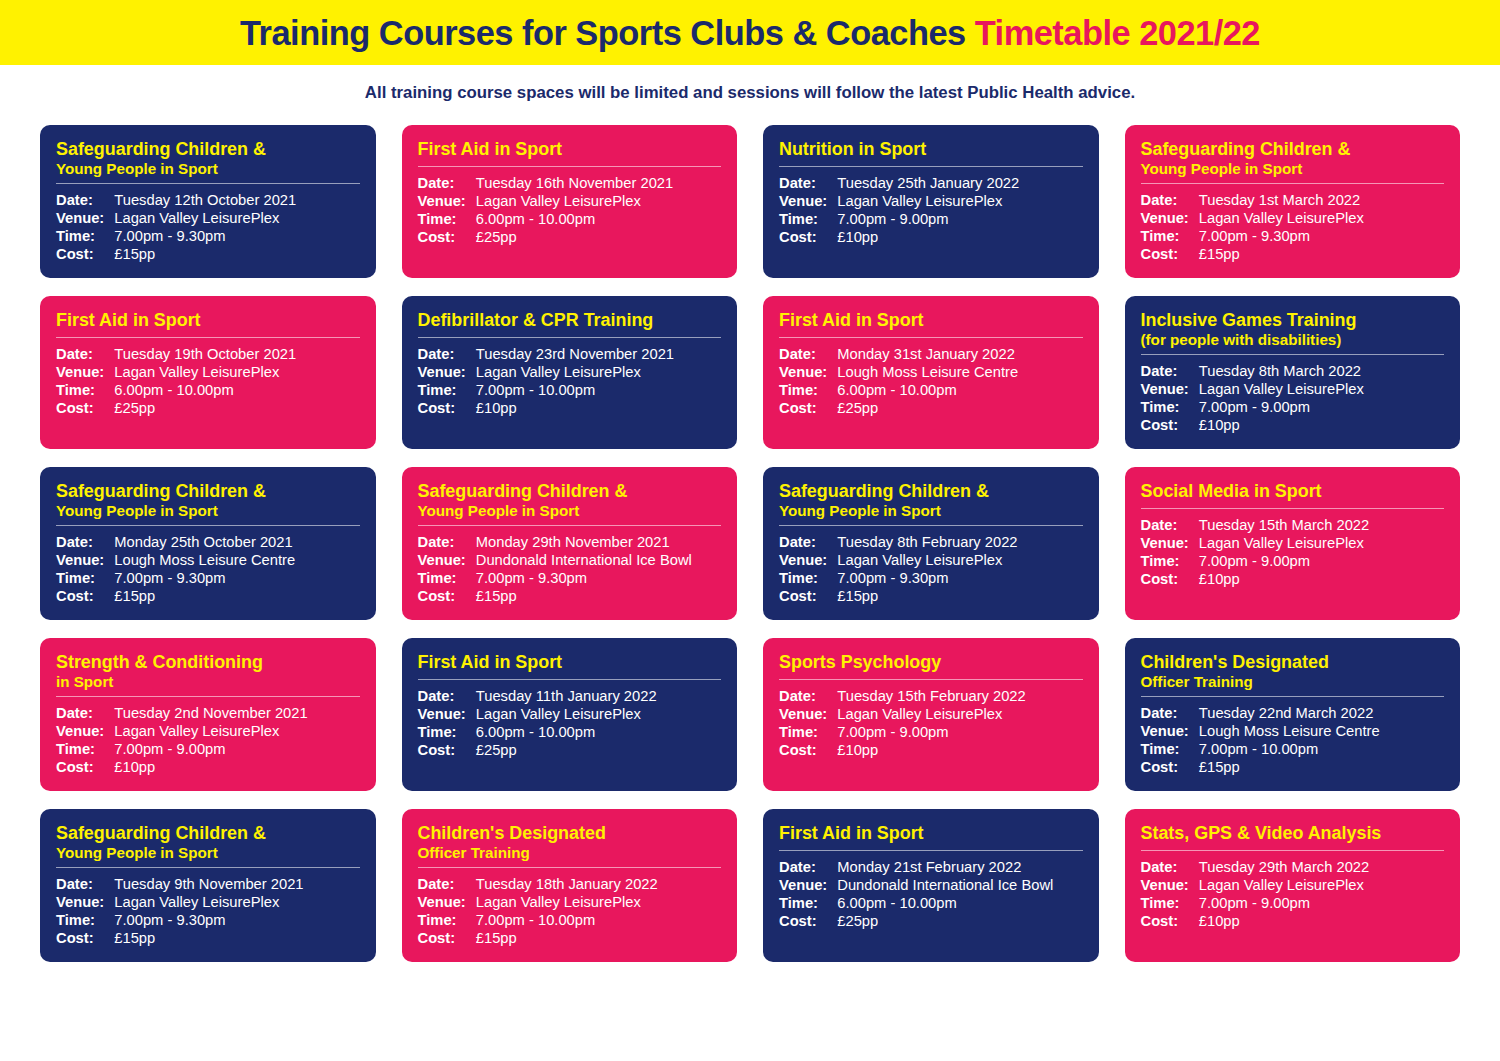Training Courses for Sports Clubs & Coaches Timetable 2021/22
All training course spaces will be limited and sessions will follow the latest Public Health advice.
Safeguarding Children &Young People in Sport
Date:
Tuesday 12th October 2021
Venue:
Lagan Valley LeisurePlex
Time:
7.00pm - 9.30pm
Cost:
£15pp
First Aid in Sport
Date:
Tuesday 16th November 2021
Venue:
Lagan Valley LeisurePlex
Time:
6.00pm - 10.00pm
Cost:
£25pp
Nutrition in Sport
Date:
Tuesday 25th January 2022
Venue:
Lagan Valley LeisurePlex
Time:
7.00pm - 9.00pm
Cost:
£10pp
Safeguarding Children &Young People in Sport
Date:
Tuesday 1st March 2022
Venue:
Lagan Valley LeisurePlex
Time:
7.00pm - 9.30pm
Cost:
£15pp
First Aid in Sport
Date:
Tuesday 19th October 2021
Venue:
Lagan Valley LeisurePlex
Time:
6.00pm - 10.00pm
Cost:
£25pp
Defibrillator & CPR Training
Date:
Tuesday 23rd November 2021
Venue:
Lagan Valley LeisurePlex
Time:
7.00pm - 10.00pm
Cost:
£10pp
First Aid in Sport
Date:
Monday 31st January 2022
Venue:
Lough Moss Leisure Centre
Time:
6.00pm - 10.00pm
Cost:
£25pp
Inclusive Games Training(for people with disabilities)
Date:
Tuesday 8th March 2022
Venue:
Lagan Valley LeisurePlex
Time:
7.00pm - 9.00pm
Cost:
£10pp
Safeguarding Children &Young People in Sport
Date:
Monday 25th October 2021
Venue:
Lough Moss Leisure Centre
Time:
7.00pm - 9.30pm
Cost:
£15pp
Safeguarding Children &Young People in Sport
Date:
Monday 29th November 2021
Venue:
Dundonald International Ice Bowl
Time:
7.00pm - 9.30pm
Cost:
£15pp
Safeguarding Children &Young People in Sport
Date:
Tuesday 8th February 2022
Venue:
Lagan Valley LeisurePlex
Time:
7.00pm - 9.30pm
Cost:
£15pp
Social Media in Sport
Date:
Tuesday 15th March 2022
Venue:
Lagan Valley LeisurePlex
Time:
7.00pm - 9.00pm
Cost:
£10pp
Strength & Conditioningin Sport
Date:
Tuesday 2nd November 2021
Venue:
Lagan Valley LeisurePlex
Time:
7.00pm - 9.00pm
Cost:
£10pp
First Aid in Sport
Date:
Tuesday 11th January 2022
Venue:
Lagan Valley LeisurePlex
Time:
6.00pm - 10.00pm
Cost:
£25pp
Sports Psychology
Date:
Tuesday 15th February 2022
Venue:
Lagan Valley LeisurePlex
Time:
7.00pm - 9.00pm
Cost:
£10pp
Children's DesignatedOfficer Training
Date:
Tuesday 22nd March 2022
Venue:
Lough Moss Leisure Centre
Time:
7.00pm - 10.00pm
Cost:
£15pp
Safeguarding Children &Young People in Sport
Date:
Tuesday 9th November 2021
Venue:
Lagan Valley LeisurePlex
Time:
7.00pm - 9.30pm
Cost:
£15pp
Children's DesignatedOfficer Training
Date:
Tuesday 18th January 2022
Venue:
Lagan Valley LeisurePlex
Time:
7.00pm - 10.00pm
Cost:
£15pp
First Aid in Sport
Date:
Monday 21st February 2022
Venue:
Dundonald International Ice Bowl
Time:
6.00pm - 10.00pm
Cost:
£25pp
Stats, GPS & Video Analysis
Date:
Tuesday 29th March 2022
Venue:
Lagan Valley LeisurePlex
Time:
7.00pm - 9.00pm
Cost:
£10pp